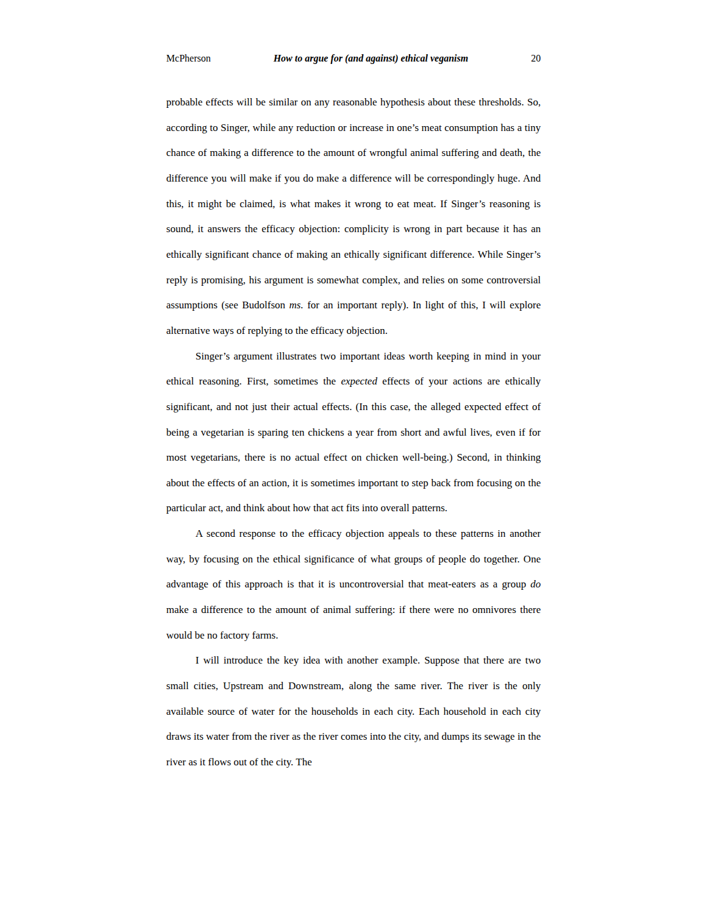McPherson
How to argue for (and against) ethical veganism
20
probable effects will be similar on any reasonable hypothesis about these thresholds. So, according to Singer, while any reduction or increase in one’s meat consumption has a tiny chance of making a difference to the amount of wrongful animal suffering and death, the difference you will make if you do make a difference will be correspondingly huge. And this, it might be claimed, is what makes it wrong to eat meat. If Singer’s reasoning is sound, it answers the efficacy objection: complicity is wrong in part because it has an ethically significant chance of making an ethically significant difference. While Singer’s reply is promising, his argument is somewhat complex, and relies on some controversial assumptions (see Budolfson ms. for an important reply). In light of this, I will explore alternative ways of replying to the efficacy objection.
Singer’s argument illustrates two important ideas worth keeping in mind in your ethical reasoning. First, sometimes the expected effects of your actions are ethically significant, and not just their actual effects. (In this case, the alleged expected effect of being a vegetarian is sparing ten chickens a year from short and awful lives, even if for most vegetarians, there is no actual effect on chicken well-being.) Second, in thinking about the effects of an action, it is sometimes important to step back from focusing on the particular act, and think about how that act fits into overall patterns.
A second response to the efficacy objection appeals to these patterns in another way, by focusing on the ethical significance of what groups of people do together. One advantage of this approach is that it is uncontroversial that meat-eaters as a group do make a difference to the amount of animal suffering: if there were no omnivores there would be no factory farms.
I will introduce the key idea with another example. Suppose that there are two small cities, Upstream and Downstream, along the same river. The river is the only available source of water for the households in each city. Each household in each city draws its water from the river as the river comes into the city, and dumps its sewage in the river as it flows out of the city. The